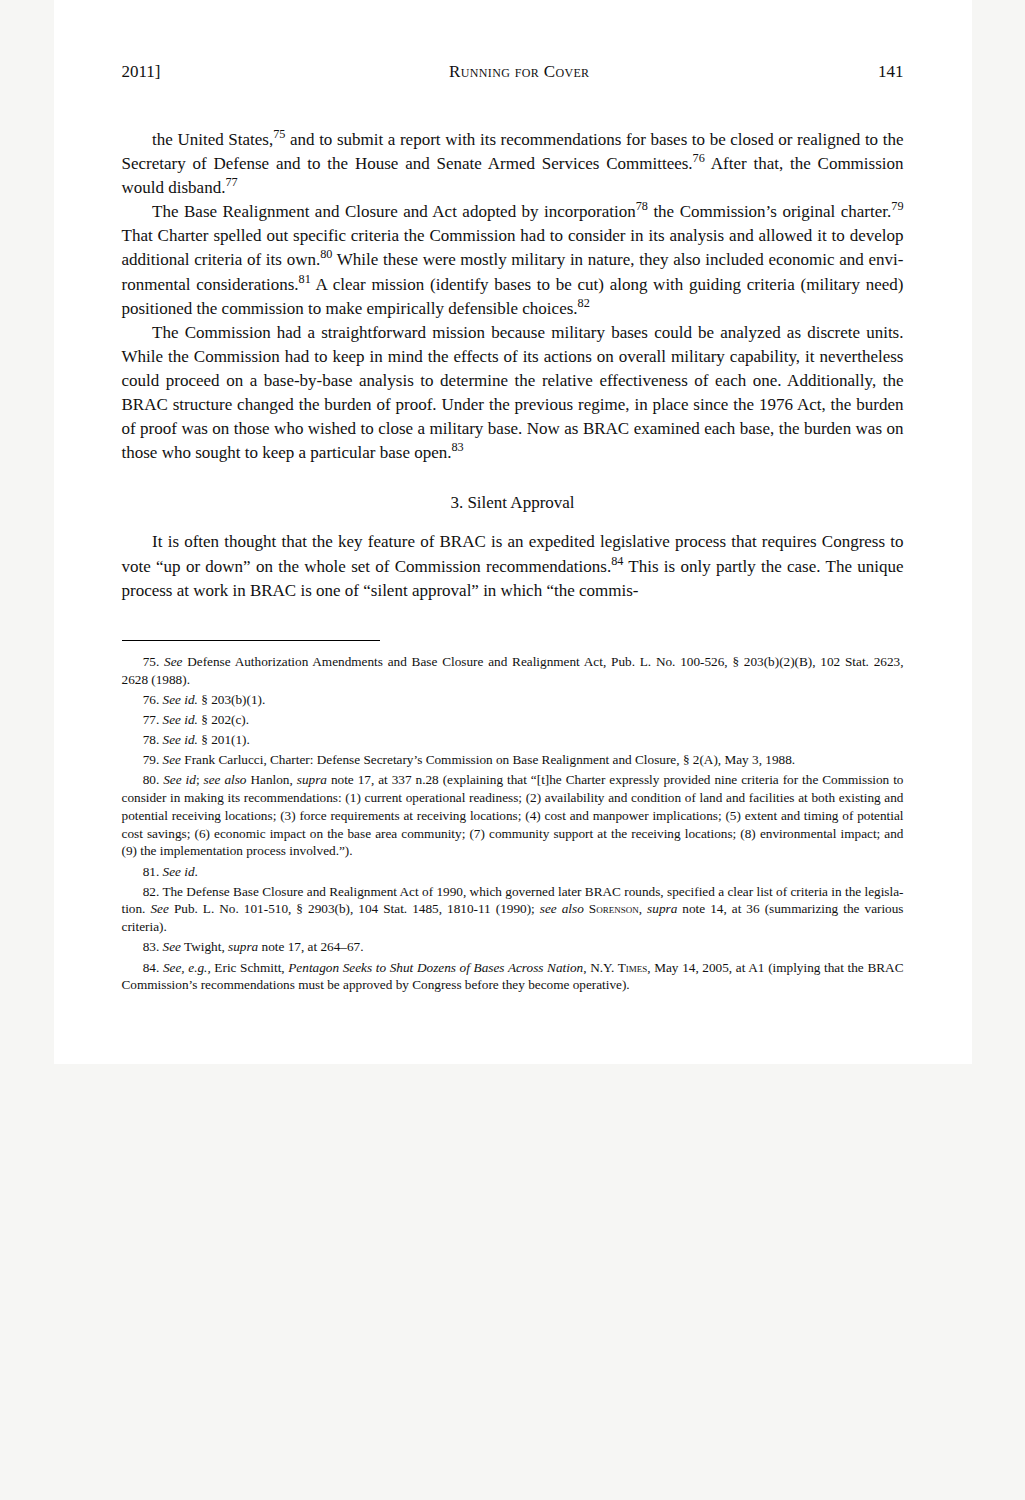2011] Running for Cover 141
the United States,75 and to submit a report with its recommendations for bases to be closed or realigned to the Secretary of Defense and to the House and Senate Armed Services Committees.76 After that, the Commission would disband.77
The Base Realignment and Closure and Act adopted by incorporation78 the Commission’s original charter.79 That Charter spelled out specific criteria the Commission had to consider in its analysis and allowed it to develop additional criteria of its own.80 While these were mostly military in nature, they also included economic and environmental considerations.81 A clear mission (identify bases to be cut) along with guiding criteria (military need) positioned the commission to make empirically defensible choices.82
The Commission had a straightforward mission because military bases could be analyzed as discrete units. While the Commission had to keep in mind the effects of its actions on overall military capability, it nevertheless could proceed on a base-by-base analysis to determine the relative effectiveness of each one. Additionally, the BRAC structure changed the burden of proof. Under the previous regime, in place since the 1976 Act, the burden of proof was on those who wished to close a military base. Now as BRAC examined each base, the burden was on those who sought to keep a particular base open.83
3. Silent Approval
It is often thought that the key feature of BRAC is an expedited legislative process that requires Congress to vote “up or down” on the whole set of Commission recommendations.84 This is only partly the case. The unique process at work in BRAC is one of “silent approval” in which “the commis-
75. See Defense Authorization Amendments and Base Closure and Realignment Act, Pub. L. No. 100-526, § 203(b)(2)(B), 102 Stat. 2623, 2628 (1988).
76. See id. § 203(b)(1).
77. See id. § 202(c).
78. See id. § 201(1).
79. See Frank Carlucci, Charter: Defense Secretary’s Commission on Base Realignment and Closure, § 2(A), May 3, 1988.
80. See id; see also Hanlon, supra note 17, at 337 n.28 (explaining that “[t]he Charter expressly provided nine criteria for the Commission to consider in making its recommendations: (1) current operational readiness; (2) availability and condition of land and facilities at both existing and potential receiving locations; (3) force requirements at receiving locations; (4) cost and manpower implications; (5) extent and timing of potential cost savings; (6) economic impact on the base area community; (7) community support at the receiving locations; (8) environmental impact; and (9) the implementation process involved.”).
81. See id.
82. The Defense Base Closure and Realignment Act of 1990, which governed later BRAC rounds, specified a clear list of criteria in the legislation. See Pub. L. No. 101-510, § 2903(b), 104 Stat. 1485, 1810-11 (1990); see also Sorenson, supra note 14, at 36 (summarizing the various criteria).
83. See Twight, supra note 17, at 264–67.
84. See, e.g., Eric Schmitt, Pentagon Seeks to Shut Dozens of Bases Across Nation, N.Y. Times, May 14, 2005, at A1 (implying that the BRAC Commission’s recommendations must be approved by Congress before they become operative).